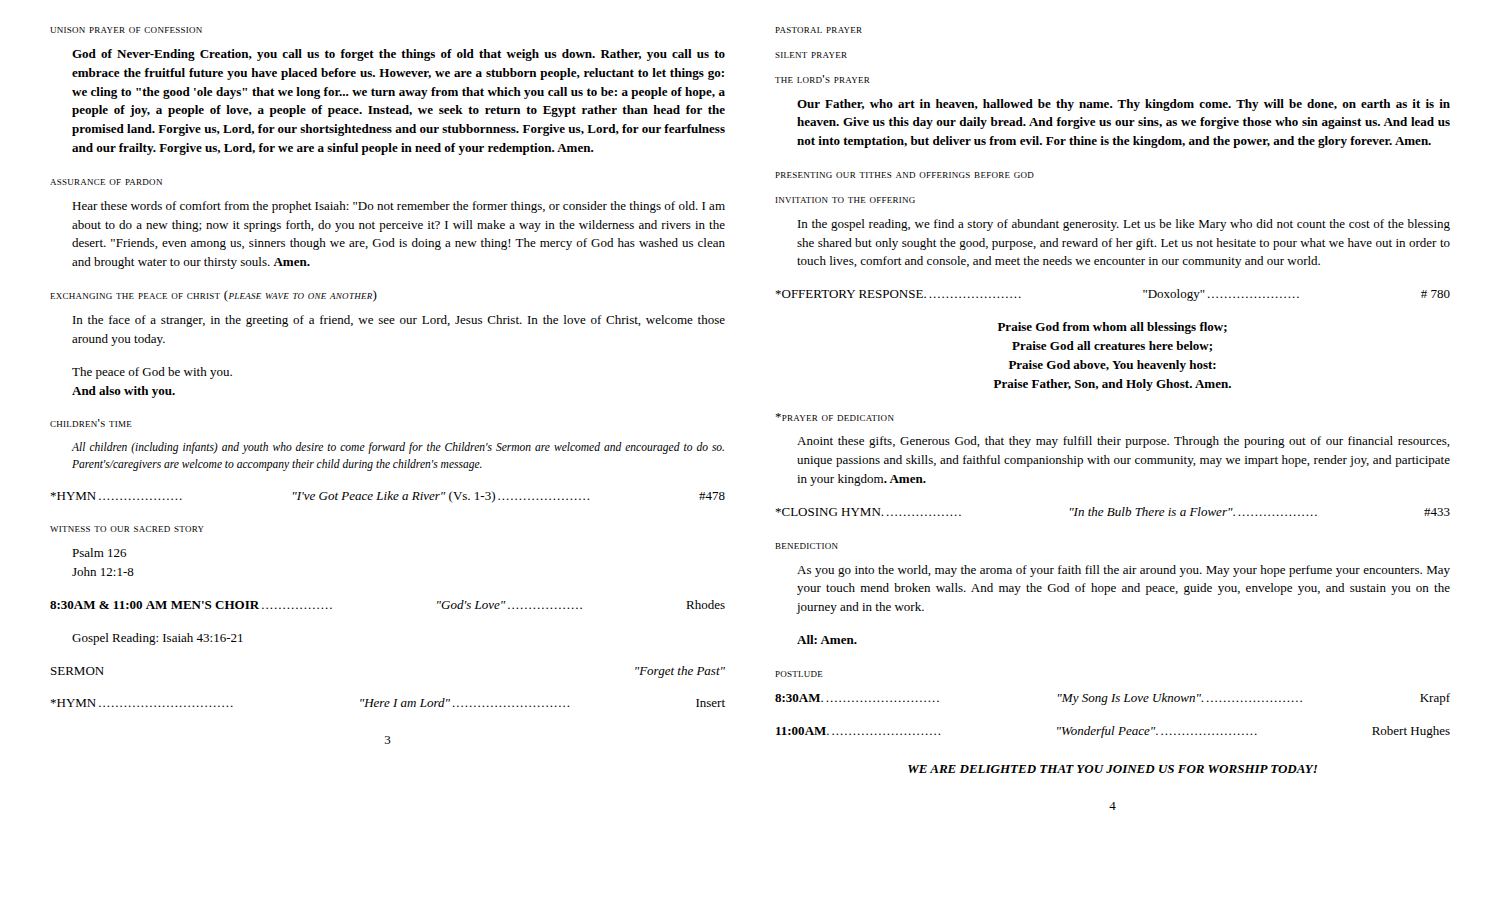UNISON PRAYER OF CONFESSION
God of Never-Ending Creation, you call us to forget the things of old that weigh us down. Rather, you call us to embrace the fruitful future you have placed before us. However, we are a stubborn people, reluctant to let things go: we cling to "the good 'ole days" that we long for... we turn away from that which you call us to be: a people of hope, a people of joy, a people of love, a people of peace. Instead, we seek to return to Egypt rather than head for the promised land. Forgive us, Lord, for our shortsightedness and our stubbornness. Forgive us, Lord, for our fearfulness and our frailty. Forgive us, Lord, for we are a sinful people in need of your redemption. Amen.
ASSURANCE OF PARDON
Hear these words of comfort from the prophet Isaiah: "Do not remember the former things, or consider the things of old. I am about to do a new thing; now it springs forth, do you not perceive it? I will make a way in the wilderness and rivers in the desert. "Friends, even among us, sinners though we are, God is doing a new thing! The mercy of God has washed us clean and brought water to our thirsty souls. Amen.
EXCHANGING THE PEACE OF CHRIST (Please wave to one another)
In the face of a stranger, in the greeting of a friend, we see our Lord, Jesus Christ. In the love of Christ, welcome those around you today.
The peace of God be with you.
And also with you.
CHILDREN'S TIME
All children (including infants) and youth who desire to come forward for the Children's Sermon are welcomed and encouraged to do so. Parent's/caregivers are welcome to accompany their child during the children's message.
*HYMN .................... "I've Got Peace Like a River" (Vs. 1-3) ...................... #478
WITNESS TO OUR SACRED STORY
Psalm 126
John 12:1-8
8:30AM & 11:00 AM MEN'S CHOIR ................. "God's Love" .................. Rhodes
Gospel Reading: Isaiah 43:16-21
SERMON "Forget the Past"
*HYMN ................................ "Here I am Lord" ............................ Insert
3
PASTORAL PRAYER
SILENT PRAYER
THE LORD'S PRAYER
Our Father, who art in heaven, hallowed be thy name. Thy kingdom come. Thy will be done, on earth as it is in heaven. Give us this day our daily bread. And forgive us our sins, as we forgive those who sin against us. And lead us not into temptation, but deliver us from evil. For thine is the kingdom, and the power, and the glory forever. Amen.
PRESENTING OUR TITHES AND OFFERINGS BEFORE GOD
INVITATION TO THE OFFERING
In the gospel reading, we find a story of abundant generosity. Let us be like Mary who did not count the cost of the blessing she shared but only sought the good, purpose, and reward of her gift. Let us not hesitate to pour what we have out in order to touch lives, comfort and console, and meet the needs we encounter in our community and our world.
*OFFERTORY RESPONSE. ...................... "Doxology" ...................... # 780
Praise God from whom all blessings flow;
Praise God all creatures here below;
Praise God above, You heavenly host:
Praise Father, Son, and Holy Ghost. Amen.
*PRAYER OF DEDICATION
Anoint these gifts, Generous God, that they may fulfill their purpose. Through the pouring out of our financial resources, unique passions and skills, and faithful companionship with our community, may we impart hope, render joy, and participate in your kingdom. Amen.
*CLOSING HYMN. .................. "In the Bulb There is a Flower". ................... #433
BENEDICTION
As you go into the world, may the aroma of your faith fill the air around you. May your hope perfume your encounters. May your touch mend broken walls. And may the God of hope and peace, guide you, envelope you, and sustain you on the journey and in the work.
All: Amen.
POSTLUDE
8:30AM. ........................... "My Song Is Love Uknown". ....................... Krapf
11:00AM. .......................... "Wonderful Peace". ....................... Robert Hughes
WE ARE DELIGHTED THAT YOU JOINED US FOR WORSHIP TODAY!
4